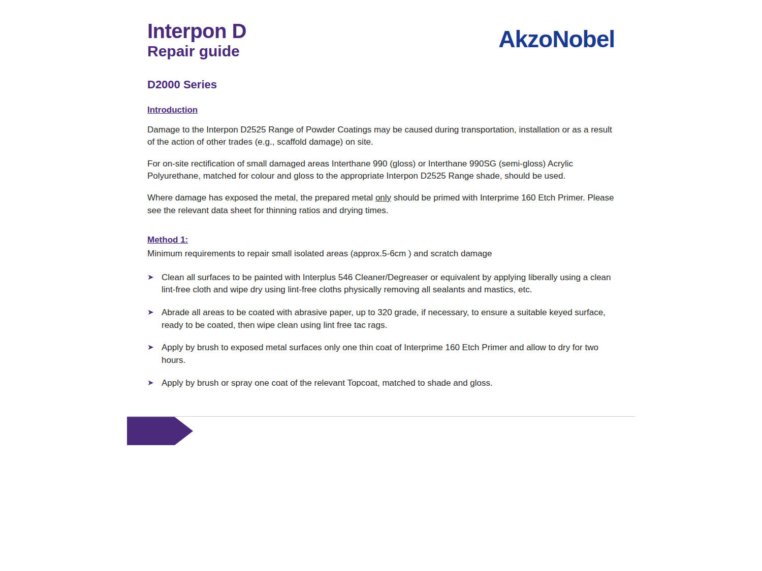Interpon D
Repair guide
AkzoNobel
D2000 Series
Introduction
Damage to the Interpon D2525 Range of Powder Coatings may be caused during transportation, installation or as a result of the action of other trades (e.g., scaffold damage) on site.
For on-site rectification of small damaged areas Interthane 990 (gloss) or Interthane 990SG (semi-gloss) Acrylic Polyurethane, matched for colour and gloss to the appropriate Interpon D2525 Range shade, should be used.
Where damage has exposed the metal, the prepared metal only should be primed with Interprime 160 Etch Primer. Please see the relevant data sheet for thinning ratios and drying times.
Method 1:
Minimum requirements to repair small isolated areas (approx.5-6cm ) and scratch damage
Clean all surfaces to be painted with Interplus 546 Cleaner/Degreaser or equivalent by applying liberally using a clean lint-free cloth and wipe dry using lint-free cloths physically removing all sealants and mastics, etc.
Abrade all areas to be coated with abrasive paper, up to 320 grade, if necessary, to ensure a suitable keyed surface, ready to be coated, then wipe clean using lint free tac rags.
Apply by brush to exposed metal surfaces only one thin coat of Interprime 160 Etch Primer and allow to dry for two hours.
Apply by brush or spray one coat of the relevant Topcoat, matched to shade and gloss.